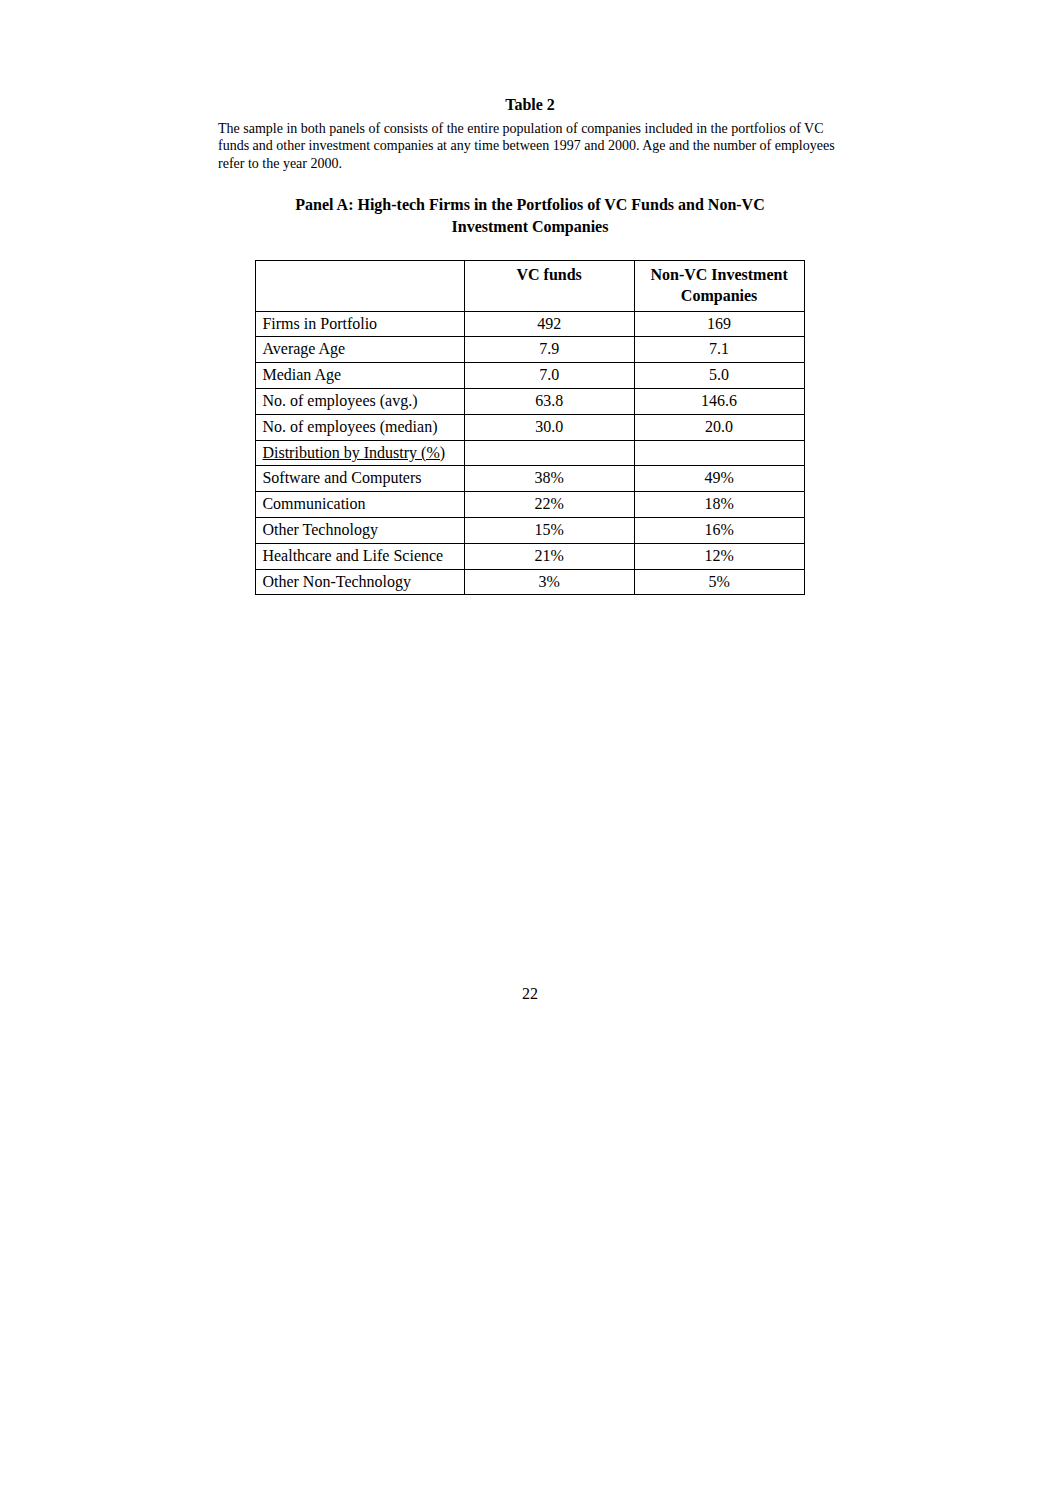Table 2
The sample in both panels of consists of the entire population of companies included in the portfolios of VC funds and other investment companies at any time between 1997 and 2000. Age and the number of employees refer to the year 2000.
Panel A: High-tech Firms in the Portfolios of VC Funds and Non-VC Investment Companies
| | VC funds | Non-VC Investment Companies |
| --- | --- | --- |
| Firms in Portfolio | 492 | 169 |
| Average Age | 7.9 | 7.1 |
| Median Age | 7.0 | 5.0 |
| No. of employees (avg.) | 63.8 | 146.6 |
| No. of employees (median) | 30.0 | 20.0 |
| Distribution by Industry (%) | | |
| Software and Computers | 38% | 49% |
| Communication | 22% | 18% |
| Other Technology | 15% | 16% |
| Healthcare and Life Science | 21% | 12% |
| Other Non-Technology | 3% | 5% |
22